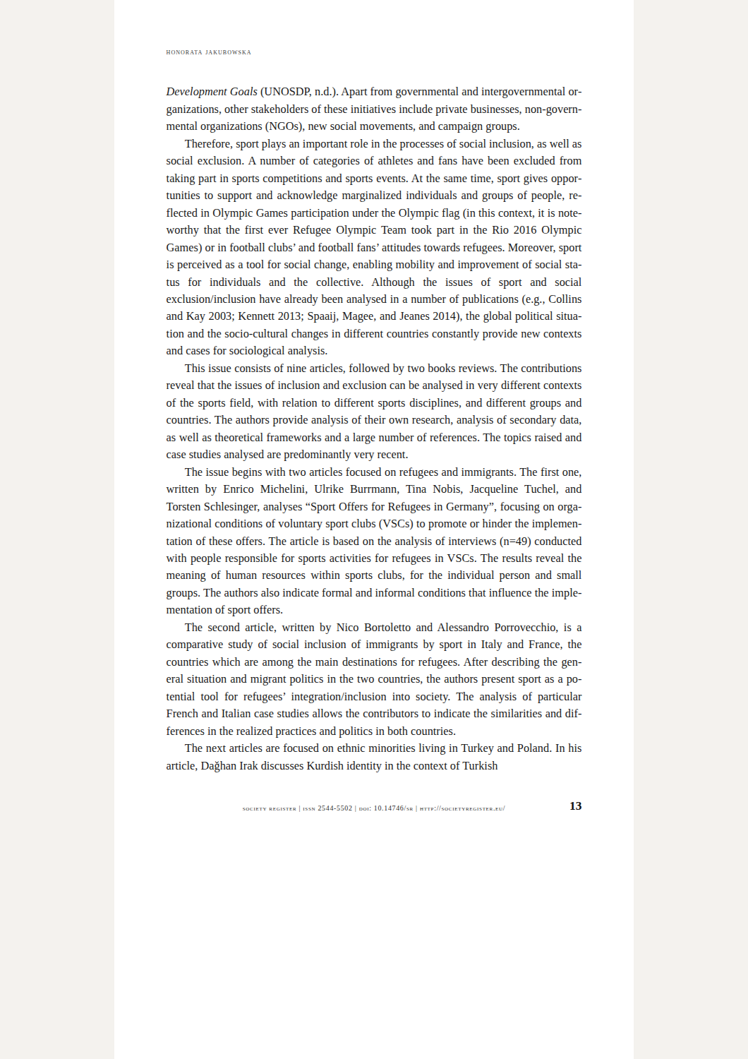Honorata Jakubowska
Development Goals (UNOSDP, n.d.). Apart from governmental and intergovernmental organizations, other stakeholders of these initiatives include private businesses, non-governmental organizations (NGOs), new social movements, and campaign groups.
Therefore, sport plays an important role in the processes of social inclusion, as well as social exclusion. A number of categories of athletes and fans have been excluded from taking part in sports competitions and sports events. At the same time, sport gives opportunities to support and acknowledge marginalized individuals and groups of people, reflected in Olympic Games participation under the Olympic flag (in this context, it is noteworthy that the first ever Refugee Olympic Team took part in the Rio 2016 Olympic Games) or in football clubs’ and football fans’ attitudes towards refugees. Moreover, sport is perceived as a tool for social change, enabling mobility and improvement of social status for individuals and the collective. Although the issues of sport and social exclusion/inclusion have already been analysed in a number of publications (e.g., Collins and Kay 2003; Kennett 2013; Spaaij, Magee, and Jeanes 2014), the global political situation and the socio-cultural changes in different countries constantly provide new contexts and cases for sociological analysis.
This issue consists of nine articles, followed by two books reviews. The contributions reveal that the issues of inclusion and exclusion can be analysed in very different contexts of the sports field, with relation to different sports disciplines, and different groups and countries. The authors provide analysis of their own research, analysis of secondary data, as well as theoretical frameworks and a large number of references. The topics raised and case studies analysed are predominantly very recent.
The issue begins with two articles focused on refugees and immigrants. The first one, written by Enrico Michelini, Ulrike Burrmann, Tina Nobis, Jacqueline Tuchel, and Torsten Schlesinger, analyses “Sport Offers for Refugees in Germany”, focusing on organizational conditions of voluntary sport clubs (VSCs) to promote or hinder the implementation of these offers. The article is based on the analysis of interviews (n=49) conducted with people responsible for sports activities for refugees in VSCs. The results reveal the meaning of human resources within sports clubs, for the individual person and small groups. The authors also indicate formal and informal conditions that influence the implementation of sport offers.
The second article, written by Nico Bortoletto and Alessandro Porrovecchio, is a comparative study of social inclusion of immigrants by sport in Italy and France, the countries which are among the main destinations for refugees. After describing the general situation and migrant politics in the two countries, the authors present sport as a potential tool for refugees’ integration/inclusion into society. The analysis of particular French and Italian case studies allows the contributors to indicate the similarities and differences in the realized practices and politics in both countries.
The next articles are focused on ethnic minorities living in Turkey and Poland. In his article, Dağhan Irak discusses Kurdish identity in the context of Turkish
Society Register | ISSN 2544-5502 | DOI: 10.14746/sr | http://societyregister.eu/ 13